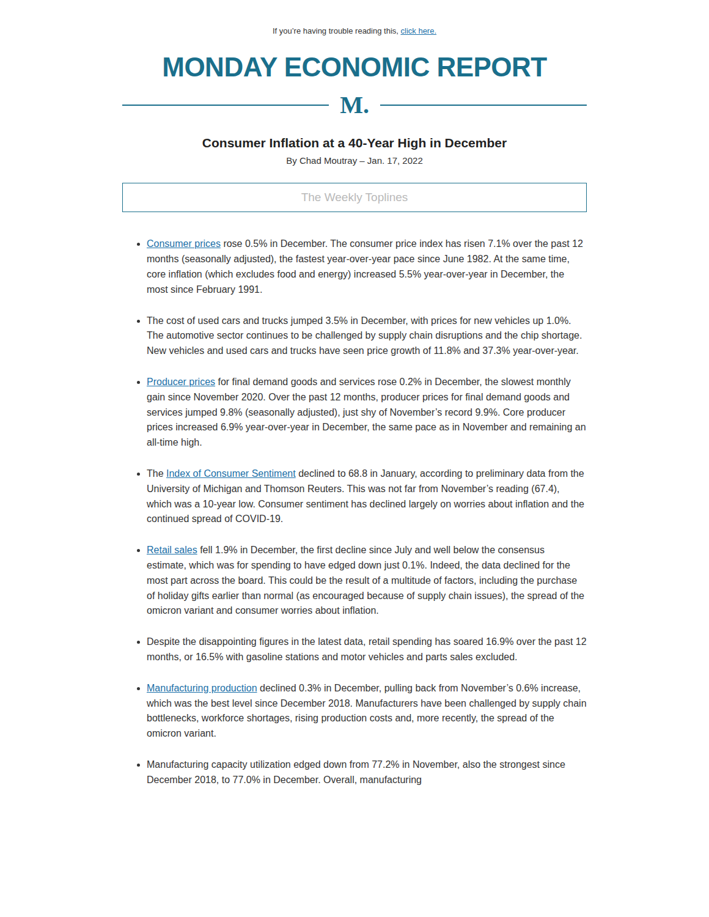If you’re having trouble reading this, click here.
MONDAY ECONOMIC REPORT
M.
Consumer Inflation at a 40-Year High in December
By Chad Moutray – Jan. 17, 2022
The Weekly Toplines
Consumer prices rose 0.5% in December. The consumer price index has risen 7.1% over the past 12 months (seasonally adjusted), the fastest year-over-year pace since June 1982. At the same time, core inflation (which excludes food and energy) increased 5.5% year-over-year in December, the most since February 1991.
The cost of used cars and trucks jumped 3.5% in December, with prices for new vehicles up 1.0%. The automotive sector continues to be challenged by supply chain disruptions and the chip shortage. New vehicles and used cars and trucks have seen price growth of 11.8% and 37.3% year-over-year.
Producer prices for final demand goods and services rose 0.2% in December, the slowest monthly gain since November 2020. Over the past 12 months, producer prices for final demand goods and services jumped 9.8% (seasonally adjusted), just shy of November’s record 9.9%. Core producer prices increased 6.9% year-over-year in December, the same pace as in November and remaining an all-time high.
The Index of Consumer Sentiment declined to 68.8 in January, according to preliminary data from the University of Michigan and Thomson Reuters. This was not far from November’s reading (67.4), which was a 10-year low. Consumer sentiment has declined largely on worries about inflation and the continued spread of COVID-19.
Retail sales fell 1.9% in December, the first decline since July and well below the consensus estimate, which was for spending to have edged down just 0.1%. Indeed, the data declined for the most part across the board. This could be the result of a multitude of factors, including the purchase of holiday gifts earlier than normal (as encouraged because of supply chain issues), the spread of the omicron variant and consumer worries about inflation.
Despite the disappointing figures in the latest data, retail spending has soared 16.9% over the past 12 months, or 16.5% with gasoline stations and motor vehicles and parts sales excluded.
Manufacturing production declined 0.3% in December, pulling back from November’s 0.6% increase, which was the best level since December 2018. Manufacturers have been challenged by supply chain bottlenecks, workforce shortages, rising production costs and, more recently, the spread of the omicron variant.
Manufacturing capacity utilization edged down from 77.2% in November, also the strongest since December 2018, to 77.0% in December. Overall, manufacturing